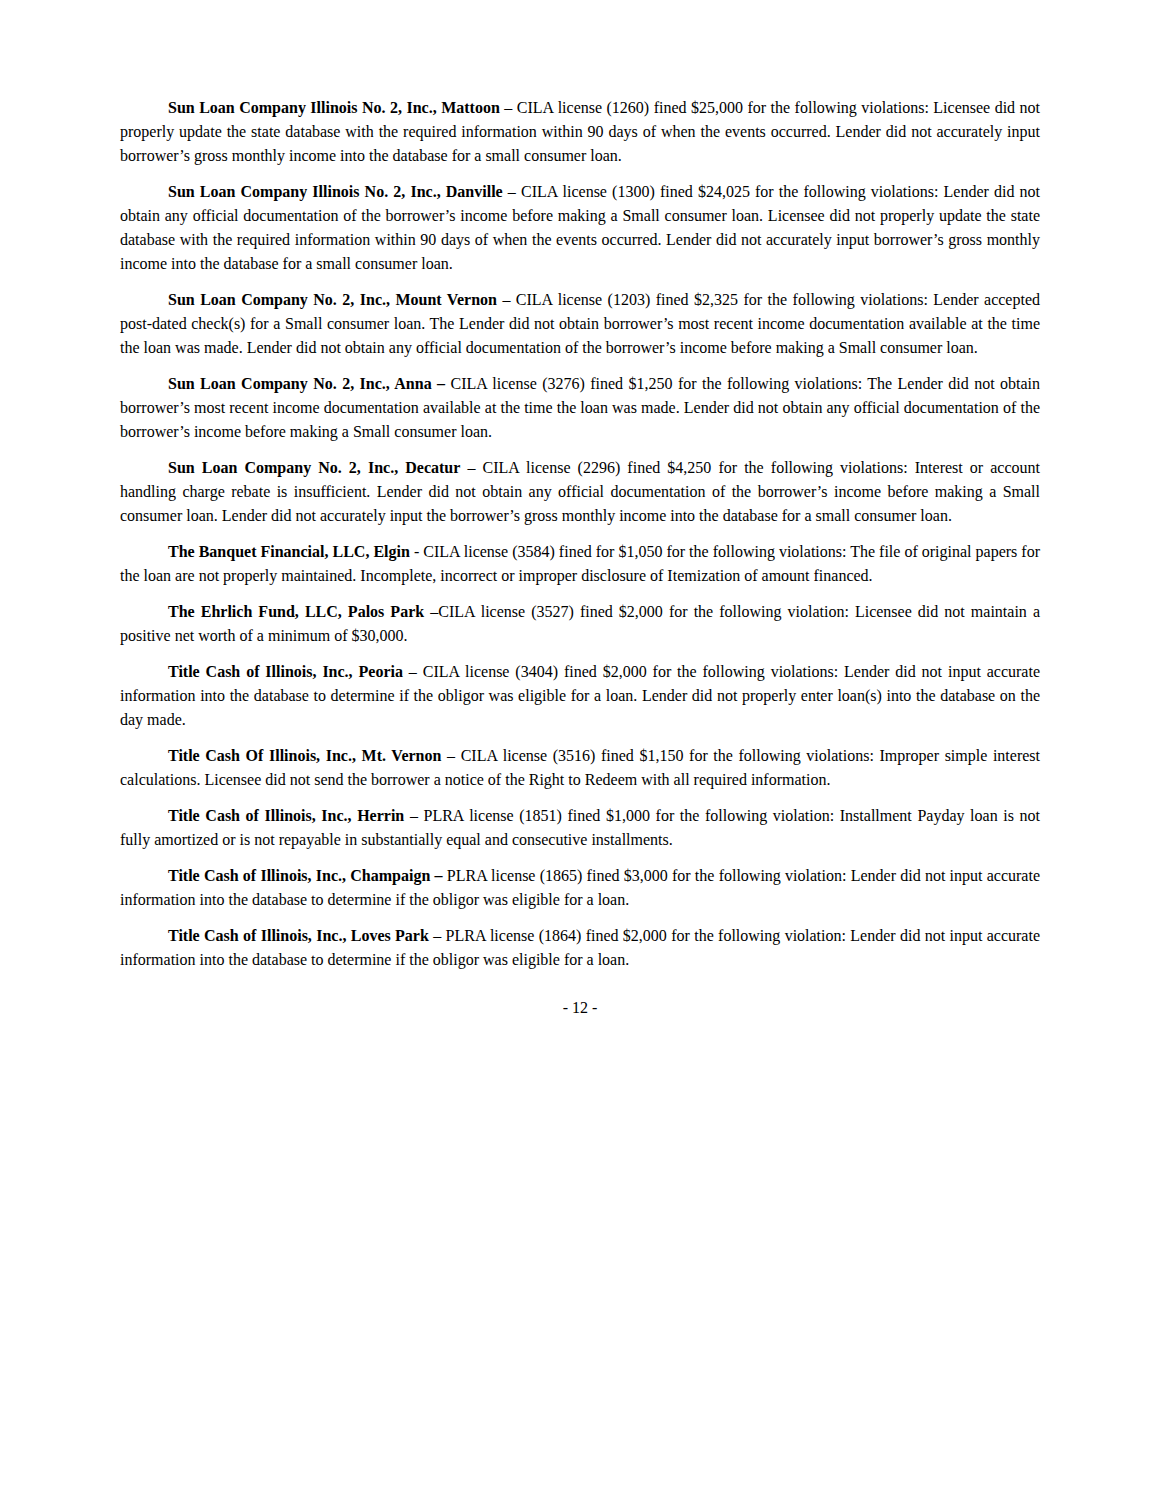Sun Loan Company Illinois No. 2, Inc., Mattoon – CILA license (1260) fined $25,000 for the following violations: Licensee did not properly update the state database with the required information within 90 days of when the events occurred. Lender did not accurately input borrower’s gross monthly income into the database for a small consumer loan.
Sun Loan Company Illinois No. 2, Inc., Danville – CILA license (1300) fined $24,025 for the following violations: Lender did not obtain any official documentation of the borrower’s income before making a Small consumer loan. Licensee did not properly update the state database with the required information within 90 days of when the events occurred. Lender did not accurately input borrower’s gross monthly income into the database for a small consumer loan.
Sun Loan Company No. 2, Inc., Mount Vernon – CILA license (1203) fined $2,325 for the following violations: Lender accepted post-dated check(s) for a Small consumer loan. The Lender did not obtain borrower’s most recent income documentation available at the time the loan was made. Lender did not obtain any official documentation of the borrower’s income before making a Small consumer loan.
Sun Loan Company No. 2, Inc., Anna – CILA license (3276) fined $1,250 for the following violations: The Lender did not obtain borrower’s most recent income documentation available at the time the loan was made. Lender did not obtain any official documentation of the borrower’s income before making a Small consumer loan.
Sun Loan Company No. 2, Inc., Decatur – CILA license (2296) fined $4,250 for the following violations: Interest or account handling charge rebate is insufficient. Lender did not obtain any official documentation of the borrower’s income before making a Small consumer loan. Lender did not accurately input the borrower’s gross monthly income into the database for a small consumer loan.
The Banquet Financial, LLC, Elgin - CILA license (3584) fined for $1,050 for the following violations: The file of original papers for the loan are not properly maintained. Incomplete, incorrect or improper disclosure of Itemization of amount financed.
The Ehrlich Fund, LLC, Palos Park –CILA license (3527) fined $2,000 for the following violation: Licensee did not maintain a positive net worth of a minimum of $30,000.
Title Cash of Illinois, Inc., Peoria – CILA license (3404) fined $2,000 for the following violations: Lender did not input accurate information into the database to determine if the obligor was eligible for a loan. Lender did not properly enter loan(s) into the database on the day made.
Title Cash Of Illinois, Inc., Mt. Vernon – CILA license (3516) fined $1,150 for the following violations: Improper simple interest calculations. Licensee did not send the borrower a notice of the Right to Redeem with all required information.
Title Cash of Illinois, Inc., Herrin – PLRA license (1851) fined $1,000 for the following violation: Installment Payday loan is not fully amortized or is not repayable in substantially equal and consecutive installments.
Title Cash of Illinois, Inc., Champaign – PLRA license (1865) fined $3,000 for the following violation: Lender did not input accurate information into the database to determine if the obligor was eligible for a loan.
Title Cash of Illinois, Inc., Loves Park – PLRA license (1864) fined $2,000 for the following violation: Lender did not input accurate information into the database to determine if the obligor was eligible for a loan.
- 12 -